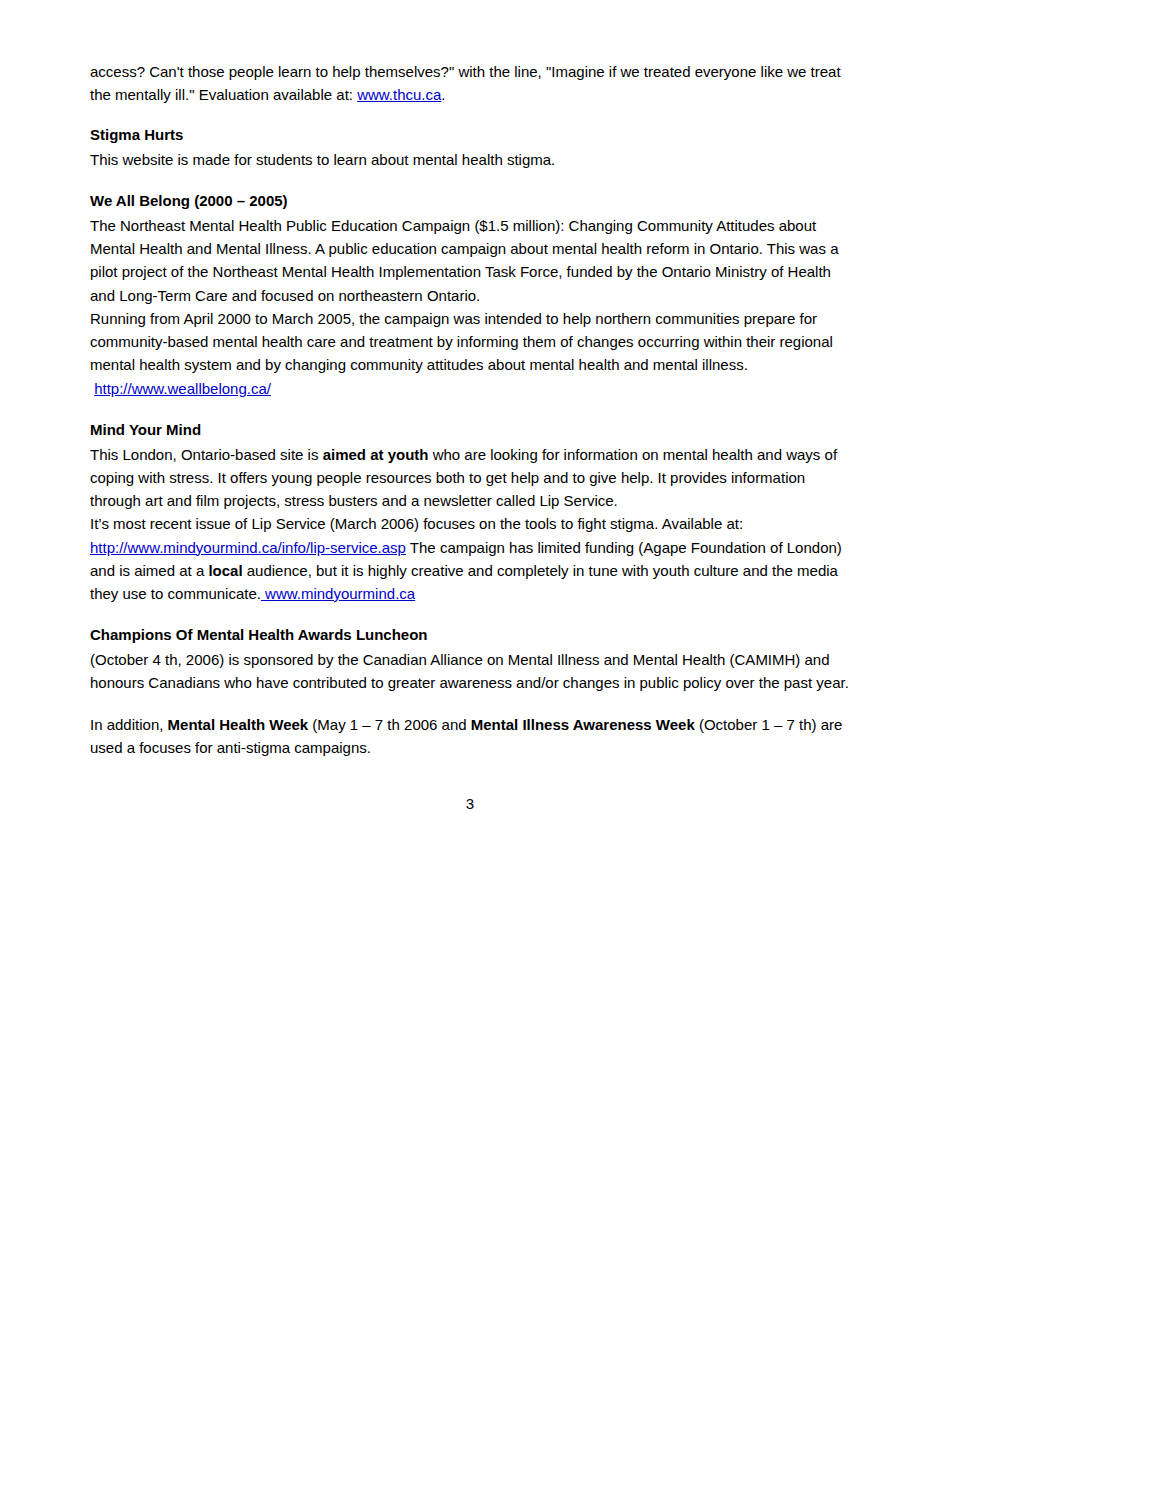access? Can't those people learn to help themselves?" with the line, "Imagine if we treated everyone like we treat the mentally ill." Evaluation available at: www.thcu.ca.
Stigma Hurts
This website is made for students to learn about mental health stigma.
We All Belong (2000 – 2005)
The Northeast Mental Health Public Education Campaign ($1.5 million): Changing Community Attitudes about Mental Health and Mental Illness. A public education campaign about mental health reform in Ontario. This was a pilot project of the Northeast Mental Health Implementation Task Force, funded by the Ontario Ministry of Health and Long-Term Care and focused on northeastern Ontario.
Running from April 2000 to March 2005, the campaign was intended to help northern communities prepare for community-based mental health care and treatment by informing them of changes occurring within their regional mental health system and by changing community attitudes about mental health and mental illness. http://www.weallbelong.ca/
Mind Your Mind
This London, Ontario-based site is aimed at youth who are looking for information on mental health and ways of coping with stress. It offers young people resources both to get help and to give help. It provides information through art and film projects, stress busters and a newsletter called Lip Service.
It’s most recent issue of Lip Service (March 2006) focuses on the tools to fight stigma. Available at: http://www.mindyourmind.ca/info/lip-service.asp The campaign has limited funding (Agape Foundation of London) and is aimed at a local audience, but it is highly creative and completely in tune with youth culture and the media they use to communicate. www.mindyourmind.ca
Champions Of Mental Health Awards Luncheon
(October 4 th, 2006) is sponsored by the Canadian Alliance on Mental Illness and Mental Health (CAMIMH) and honours Canadians who have contributed to greater awareness and/or changes in public policy over the past year.
In addition, Mental Health Week (May 1 – 7 th 2006 and Mental Illness Awareness Week (October 1 – 7 th) are used a focuses for anti-stigma campaigns.
3